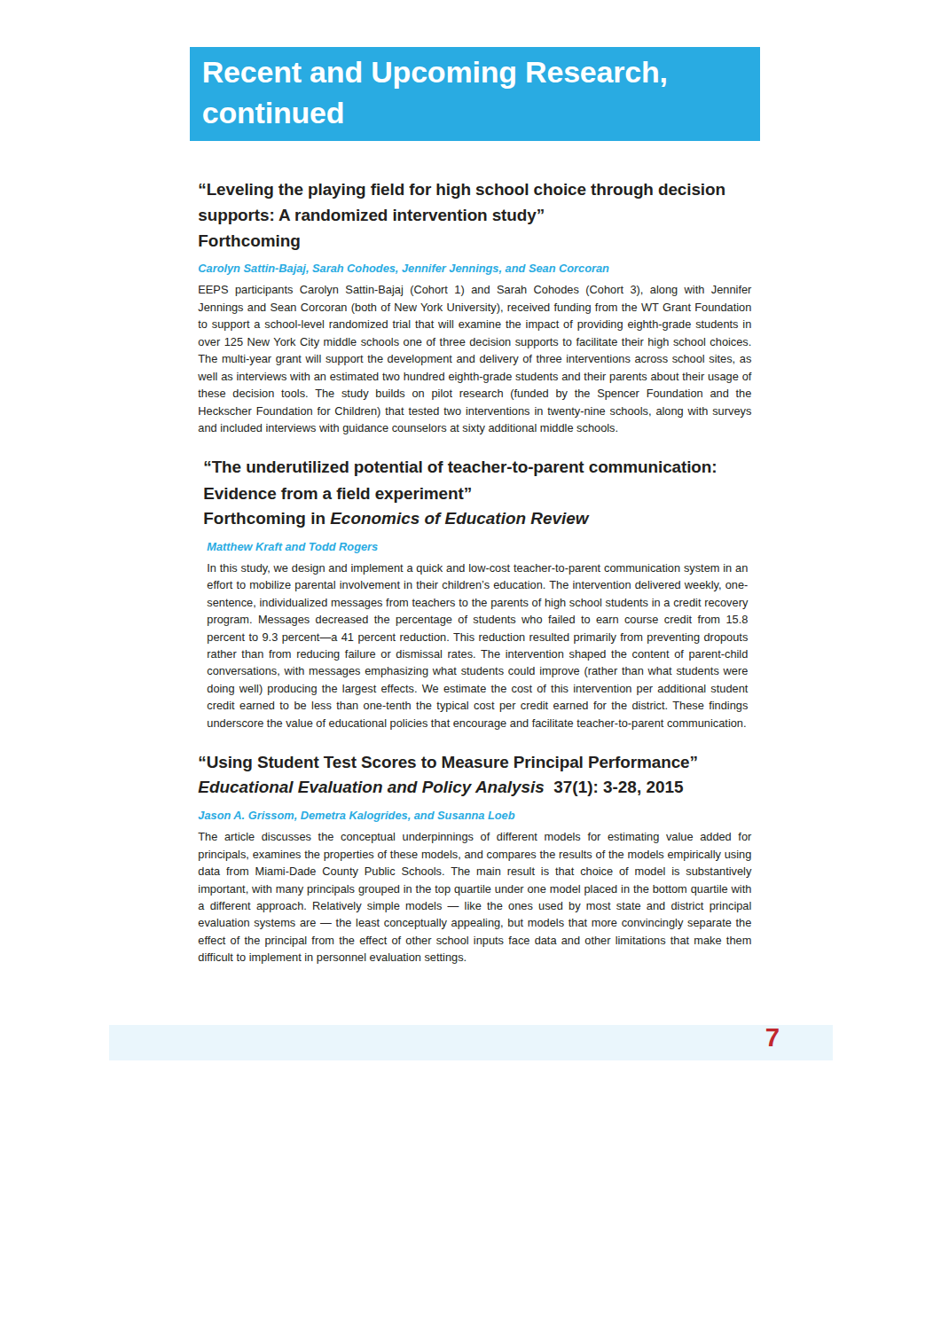Recent and Upcoming Research, continued
“Leveling the playing field for high school choice through decision supports: A randomized intervention study”
Forthcoming
Carolyn Sattin-Bajaj, Sarah Cohodes, Jennifer Jennings, and Sean Corcoran
EEPS participants Carolyn Sattin-Bajaj (Cohort 1) and Sarah Cohodes (Cohort 3), along with Jennifer Jennings and Sean Corcoran (both of New York University), received funding from the WT Grant Foundation to support a school-level randomized trial that will examine the impact of providing eighth-grade students in over 125 New York City middle schools one of three decision supports to facilitate their high school choices. The multi-year grant will support the development and delivery of three interventions across school sites, as well as interviews with an estimated two hundred eighth-grade students and their parents about their usage of these decision tools. The study builds on pilot research (funded by the Spencer Foundation and the Heckscher Foundation for Children) that tested two interventions in twenty-nine schools, along with surveys and included interviews with guidance counselors at sixty additional middle schools.
“The underutilized potential of teacher-to-parent communication: Evidence from a field experiment”
Forthcoming in Economics of Education Review
Matthew Kraft and Todd Rogers
In this study, we design and implement a quick and low-cost teacher-to-parent communication system in an effort to mobilize parental involvement in their children’s education. The intervention delivered weekly, one-sentence, individualized messages from teachers to the parents of high school students in a credit recovery program. Messages decreased the percentage of students who failed to earn course credit from 15.8 percent to 9.3 percent—a 41 percent reduction. This reduction resulted primarily from preventing dropouts rather than from reducing failure or dismissal rates. The intervention shaped the content of parent-child conversations, with messages emphasizing what students could improve (rather than what students were doing well) producing the largest effects. We estimate the cost of this intervention per additional student credit earned to be less than one-tenth the typical cost per credit earned for the district. These findings underscore the value of educational policies that encourage and facilitate teacher-to-parent communication.
“Using Student Test Scores to Measure Principal Performance”
Educational Evaluation and Policy Analysis 37(1): 3-28, 2015
Jason A. Grissom, Demetra Kalogrides, and Susanna Loeb
The article discusses the conceptual underpinnings of different models for estimating value added for principals, examines the properties of these models, and compares the results of the models empirically using data from Miami-Dade County Public Schools. The main result is that choice of model is substantively important, with many principals grouped in the top quartile under one model placed in the bottom quartile with a different approach. Relatively simple models — like the ones used by most state and district principal evaluation systems are — the least conceptually appealing, but models that more convincingly separate the effect of the principal from the effect of other school inputs face data and other limitations that make them difficult to implement in personnel evaluation settings.
7